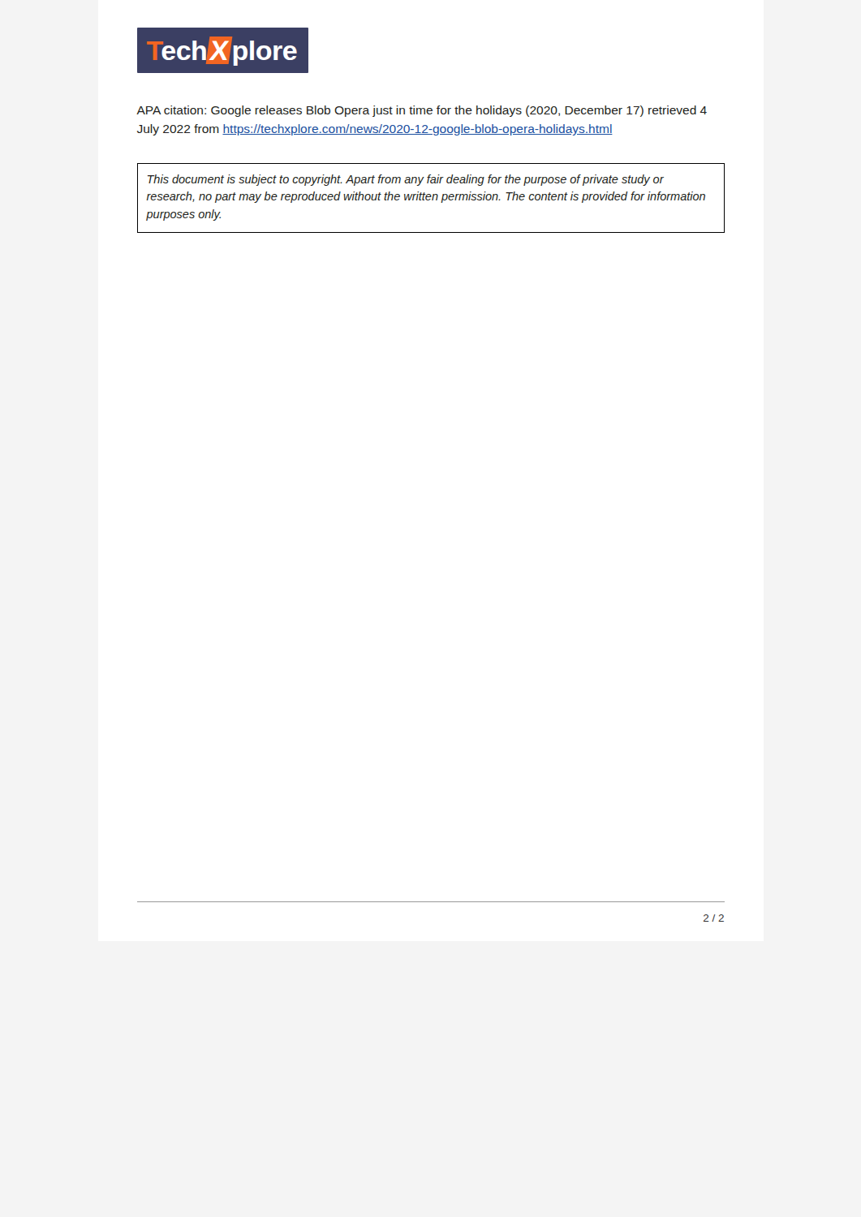TechXplore
APA citation: Google releases Blob Opera just in time for the holidays (2020, December 17) retrieved 4 July 2022 from https://techxplore.com/news/2020-12-google-blob-opera-holidays.html
This document is subject to copyright. Apart from any fair dealing for the purpose of private study or research, no part may be reproduced without the written permission. The content is provided for information purposes only.
2 / 2